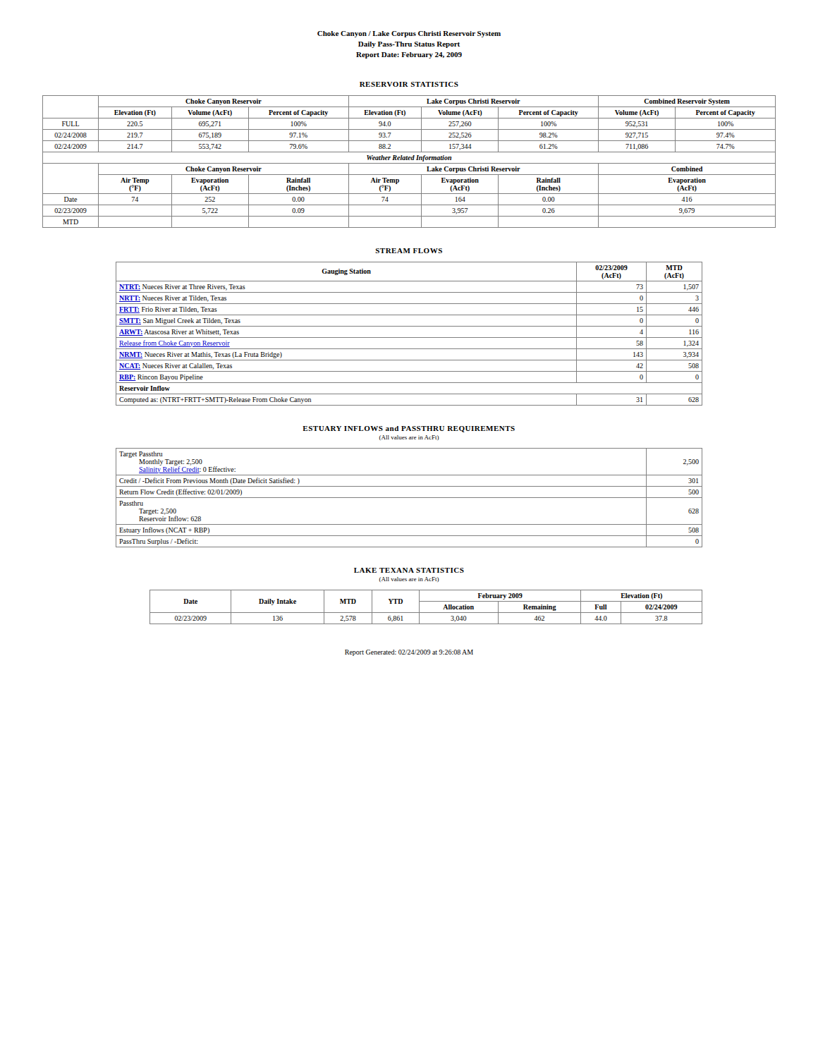Choke Canyon / Lake Corpus Christi Reservoir System
Daily Pass-Thru Status Report
Report Date: February 24, 2009
RESERVOIR STATISTICS
| | Choke Canyon Reservoir | Lake Corpus Christi Reservoir | Combined Reservoir System |
| --- | --- | --- | --- |
| Elevation (Ft) | Volume (AcFt) | Percent of Capacity | Elevation (Ft) | Volume (AcFt) | Percent of Capacity | Volume (AcFt) | Percent of Capacity |
| FULL | 220.5 | 695,271 | 100% | 94.0 | 257,260 | 100% | 952,531 | 100% |
| 02/24/2008 | 219.7 | 675,189 | 97.1% | 93.7 | 252,526 | 98.2% | 927,715 | 97.4% |
| 02/24/2009 | 214.7 | 553,742 | 79.6% | 88.2 | 157,344 | 61.2% | 711,086 | 74.7% |
| Weather Related Information |
| | Choke Canyon Reservoir | Lake Corpus Christi Reservoir | Combined |
| Air Temp (°F) | Evaporation (AcFt) | Rainfall (Inches) | Air Temp (°F) | Evaporation (AcFt) | Rainfall (Inches) | Evaporation (AcFt) |
| Date | 74 | 252 | 0.00 | 74 | 164 | 0.00 | 416 |
| 02/23/2009 | | 5,722 | 0.09 | | 3,957 | 0.26 | 9,679 |
| MTD | | | | | | | |
STREAM FLOWS
| Gauging Station | 02/23/2009 (AcFt) | MTD (AcFt) |
| --- | --- | --- |
| NTRT: Nueces River at Three Rivers, Texas | 73 | 1,507 |
| NRTT: Nueces River at Tilden, Texas | 0 | 3 |
| FRTT: Frio River at Tilden, Texas | 15 | 446 |
| SMTT: San Miguel Creek at Tilden, Texas | 0 | 0 |
| ARWT: Atascosa River at Whitsett, Texas | 4 | 116 |
| Release from Choke Canyon Reservoir | 58 | 1,324 |
| NRMT: Nueces River at Mathis, Texas (La Fruta Bridge) | 143 | 3,934 |
| NCAT: Nueces River at Calallen, Texas | 42 | 508 |
| RBP: Rincon Bayou Pipeline | 0 | 0 |
| Reservoir Inflow |
| Computed as: (NTRT+FRTT+SMTT)-Release From Choke Canyon | 31 | 628 |
ESTUARY INFLOWS and PASSTHRU REQUIREMENTS (All values are in AcFt)
| Target Passthru Monthly Target: 2,500 Salinity Relief Credit : 0 Effective: | 2,500 |
| Credit / -Deficit From Previous Month (Date Deficit Satisfied: ) | 301 |
| Return Flow Credit (Effective: 02/01/2009) | 500 |
| Passthru Target: 2,500 Reservoir Inflow: 628 | 628 |
| Estuary Inflows (NCAT + RBP) | 508 |
| PassThru Surplus / -Deficit: | 0 |
LAKE TEXANA STATISTICS (All values are in AcFt)
| | Date | Daily Intake | MTD | YTD | February 2009 | Elevation (Ft) |
| --- | --- | --- | --- | --- | --- | --- |
| Allocation | Remaining | Full | 02/24/2009 |
| | 02/23/2009 | 136 | 2,578 | 6,861 | 3,040 | 462 | 44.0 | 37.8 |
Report Generated: 02/24/2009 at 9:26:08 AM